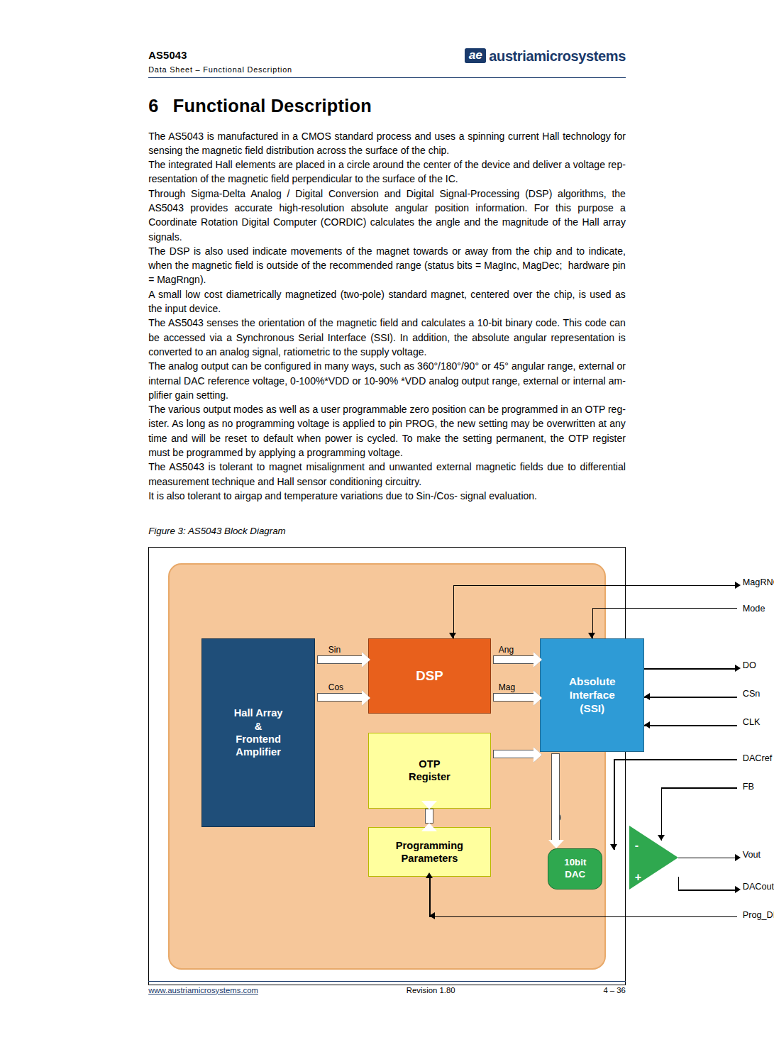AS5043
Data Sheet – Functional Description
ae austria microsystems
6 Functional Description
The AS5043 is manufactured in a CMOS standard process and uses a spinning current Hall technology for sensing the magnetic field distribution across the surface of the chip.
The integrated Hall elements are placed in a circle around the center of the device and deliver a voltage representation of the magnetic field perpendicular to the surface of the IC.
Through Sigma-Delta Analog / Digital Conversion and Digital Signal-Processing (DSP) algorithms, the AS5043 provides accurate high-resolution absolute angular position information. For this purpose a Coordinate Rotation Digital Computer (CORDIC) calculates the angle and the magnitude of the Hall array signals.
The DSP is also used indicate movements of the magnet towards or away from the chip and to indicate, when the magnetic field is outside of the recommended range (status bits = MagInc, MagDec; hardware pin = MagRngn).
A small low cost diametrically magnetized (two-pole) standard magnet, centered over the chip, is used as the input device.
The AS5043 senses the orientation of the magnetic field and calculates a 10-bit binary code. This code can be accessed via a Synchronous Serial Interface (SSI). In addition, the absolute angular representation is converted to an analog signal, ratiometric to the supply voltage.
The analog output can be configured in many ways, such as 360°/180°/90° or 45° angular range, external or internal DAC reference voltage, 0-100%*VDD or 10-90% *VDD analog output range, external or internal amplifier gain setting.
The various output modes as well as a user programmable zero position can be programmed in an OTP register. As long as no programming voltage is applied to pin PROG, the new setting may be overwritten at any time and will be reset to default when power is cycled. To make the setting permanent, the OTP register must be programmed by applying a programming voltage.
The AS5043 is tolerant to magnet misalignment and unwanted external magnetic fields due to differential measurement technique and Hall sensor conditioning circuitry.
It is also tolerant to airgap and temperature variations due to Sin-/Cos- signal evaluation.
Figure 3: AS5043 Block Diagram
Hall Array
&
Frontend
Amplifier
DSP
OTP
Register
Programming
Parameters
Absolute
Interface
(SSI)
10bit
DAC
-
+
Sin Cos Ang Mag 10
MagRNGn Mode DO CSn CLK DACref FB Vout DACout Prog_DI
www.austriamicrosystems.com Revision 1.80 4 – 36